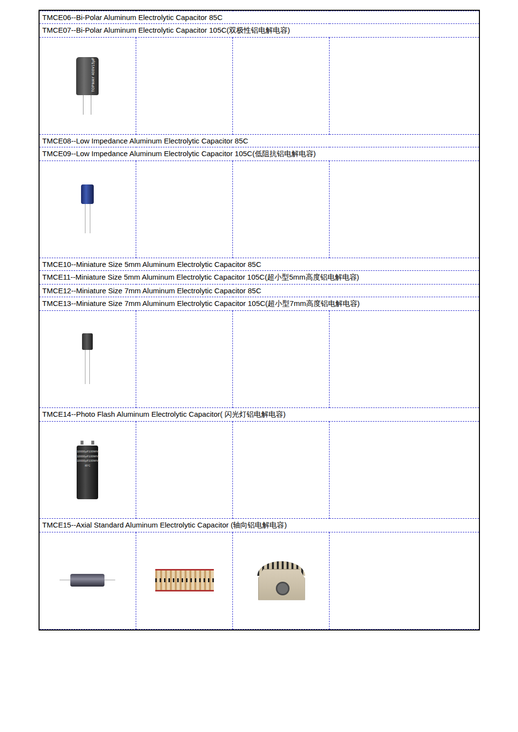| TMCE06--Bi-Polar Aluminum Electrolytic Capacitor 85C |
| TMCE07--Bi-Polar Aluminum Electrolytic Capacitor 105C(双极性铝电解电容) |
| TOPMAY 400V15µF | | | |
| TMCE08--Low Impedance Aluminum Electrolytic Capacitor 85C |
| TMCE09--Low Impedance Aluminum Electrolytic Capacitor 105C(低阻抗铝电解电容) |
| TMCE10--Miniature Size 5mm Aluminum Electrolytic Capacitor 85C |
| TMCE11--Miniature Size 5mm Aluminum Electrolytic Capacitor 105C(超小型5mm高度铝电解电容) |
| TMCE12--Miniature Size 7mm Aluminum Electrolytic Capacitor 85C |
| TMCE13--Miniature Size 7mm Aluminum Electrolytic Capacitor 105C(超小型7mm高度铝电解电容) |
| TMCE14--Photo Flash Aluminum Electrolytic Capacitor( 闪光灯铝电解电容) |
| 10000µF100WV 10000µF100WV 10000µF100WV 85°C | | | |
| TMCE15--Axial Standard Aluminum Electrolytic Capacitor (轴向铝电解电容) |